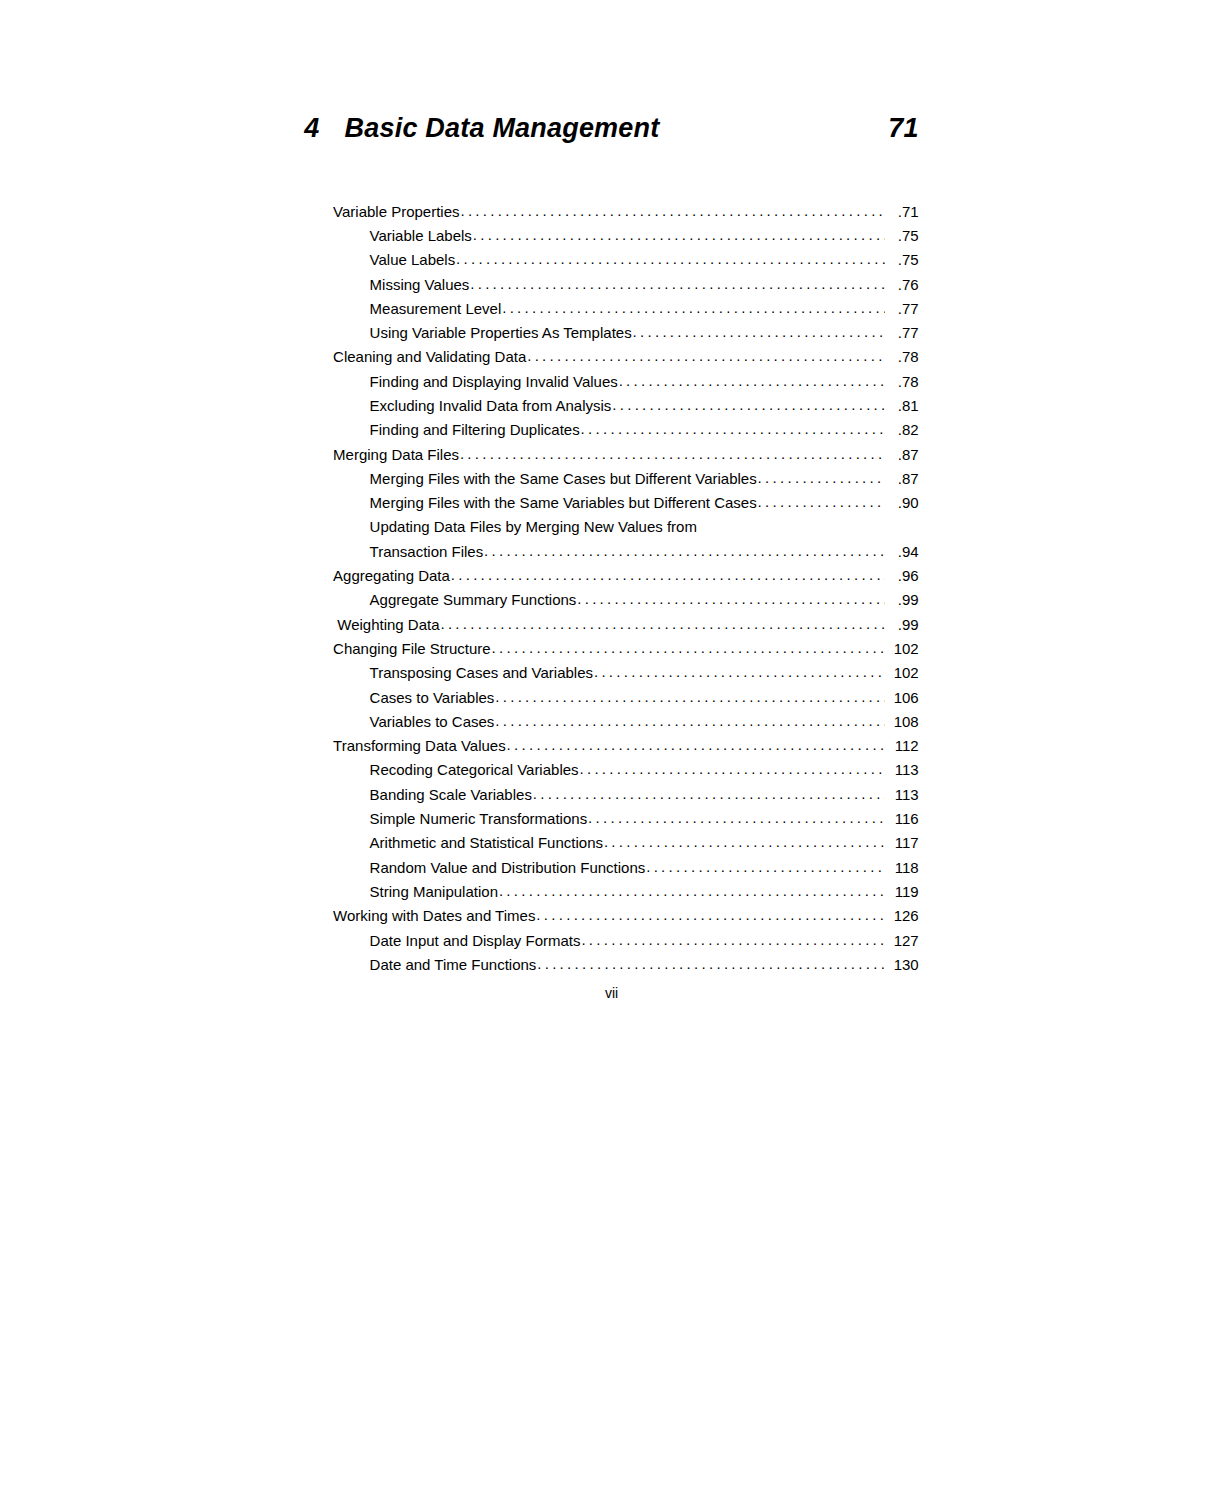4 Basic Data Management 71
Variable Properties ................................................................... .71
Variable Labels ................................................................... .75
Value Labels ................................................................... .75
Missing Values ................................................................... .76
Measurement Level ................................................................... .77
Using Variable Properties As Templates ................................................................... .77
Cleaning and Validating Data ................................................................... .78
Finding and Displaying Invalid Values ................................................................... .78
Excluding Invalid Data from Analysis ................................................................... .81
Finding and Filtering Duplicates ................................................................... .82
Merging Data Files ................................................................... .87
Merging Files with the Same Cases but Different Variables .......................... .87
Merging Files with the Same Variables but Different Cases .......................... .90
Updating Data Files by Merging New Values from Transaction Files ................................................................... .94
Aggregating Data ................................................................... .96
Aggregate Summary Functions ................................................................... .99
Weighting Data ................................................................... .99
Changing File Structure ................................................................... 102
Transposing Cases and Variables ................................................................... 102
Cases to Variables ................................................................... 106
Variables to Cases ................................................................... 108
Transforming Data Values ................................................................... 112
Recoding Categorical Variables ................................................................... 113
Banding Scale Variables ................................................................... 113
Simple Numeric Transformations ................................................................... 116
Arithmetic and Statistical Functions ................................................................... 117
Random Value and Distribution Functions ................................................................... 118
String Manipulation ................................................................... 119
Working with Dates and Times ................................................................... 126
Date Input and Display Formats ................................................................... 127
Date and Time Functions ................................................................... 130
vii